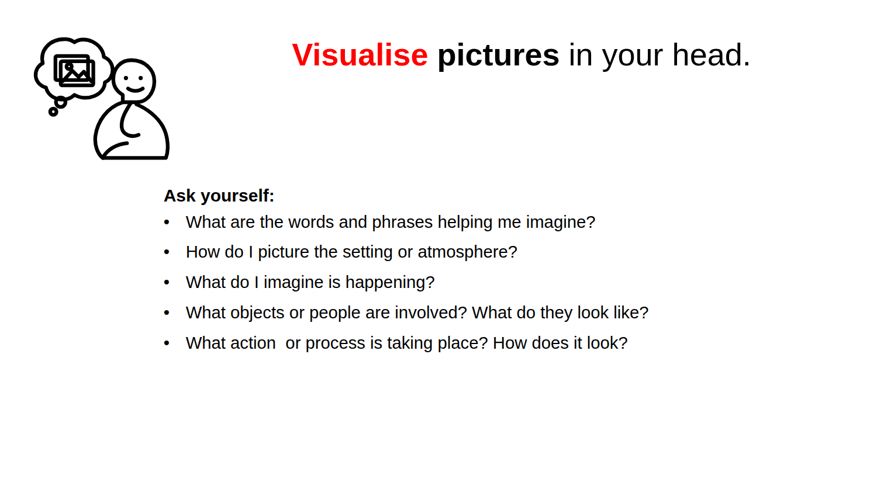Visualise pictures in your head.
Ask yourself:
What are the words and phrases helping me imagine?
How do I picture the setting or atmosphere?
What do I imagine is happening?
What objects or people are involved? What do they look like?
What action or process is taking place? How does it look?